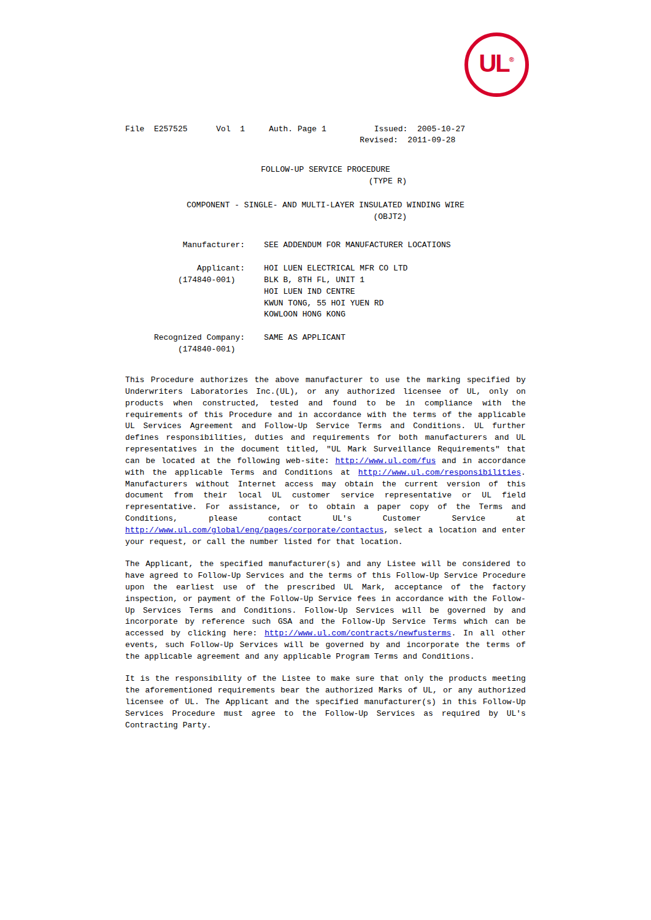UL®
File E257525 Vol 1 Auth. Page 1 Issued: 2005-10-27 Revised: 2011-09-28
FOLLOW-UP SERVICE PROCEDURE (TYPE R)
COMPONENT - SINGLE- AND MULTI-LAYER INSULATED WINDING WIRE (OBJT2)
Manufacturer: SEE ADDENDUM FOR MANUFACTURER LOCATIONS Applicant: HOI LUEN ELECTRICAL MFR CO LTD (174840-001) BLK B, 8TH FL, UNIT 1 HOI LUEN IND CENTRE KWUN TONG, 55 HOI YUEN RD KOWLOON HONG KONG Recognized Company: SAME AS APPLICANT (174840-001)
This Procedure authorizes the above manufacturer to use the marking specified by Underwriters Laboratories Inc.(UL), or any authorized licensee of UL, only on products when constructed, tested and found to be in compliance with the requirements of this Procedure and in accordance with the terms of the applicable UL Services Agreement and Follow-Up Service Terms and Conditions. UL further defines responsibilities, duties and requirements for both manufacturers and UL representatives in the document titled, "UL Mark Surveillance Requirements" that can be located at the following web-site: http://www.ul.com/fus and in accordance with the applicable Terms and Conditions at http://www.ul.com/responsibilities. Manufacturers without Internet access may obtain the current version of this document from their local UL customer service representative or UL field representative. For assistance, or to obtain a paper copy of the Terms and Conditions, please contact UL's Customer Service at http://www.ul.com/global/eng/pages/corporate/contactus, select a location and enter your request, or call the number listed for that location.
The Applicant, the specified manufacturer(s) and any Listee will be considered to have agreed to Follow-Up Services and the terms of this Follow-Up Service Procedure upon the earliest use of the prescribed UL Mark, acceptance of the factory inspection, or payment of the Follow-Up Service fees in accordance with the Follow-Up Services Terms and Conditions. Follow-Up Services will be governed by and incorporate by reference such GSA and the Follow-Up Service Terms which can be accessed by clicking here: http://www.ul.com/contracts/newfusterms. In all other events, such Follow-Up Services will be governed by and incorporate the terms of the applicable agreement and any applicable Program Terms and Conditions.
It is the responsibility of the Listee to make sure that only the products meeting the aforementioned requirements bear the authorized Marks of UL, or any authorized licensee of UL. The Applicant and the specified manufacturer(s) in this Follow-Up Services Procedure must agree to the Follow-Up Services as required by UL's Contracting Party.